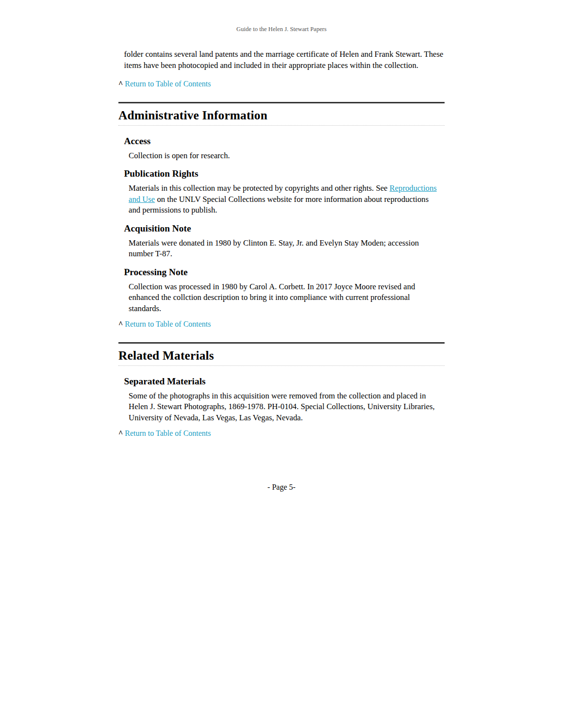Guide to the Helen J. Stewart Papers
folder contains several land patents and the marriage certificate of Helen and Frank Stewart. These items have been photocopied and included in their appropriate places within the collection.
^ Return to Table of Contents
Administrative Information
Access
Collection is open for research.
Publication Rights
Materials in this collection may be protected by copyrights and other rights. See Reproductions and Use on the UNLV Special Collections website for more information about reproductions and permissions to publish.
Acquisition Note
Materials were donated in 1980 by Clinton E. Stay, Jr. and Evelyn Stay Moden; accession number T-87.
Processing Note
Collection was processed in 1980 by Carol A. Corbett. In 2017 Joyce Moore revised and enhanced the collction description to bring it into compliance with current professional standards.
^ Return to Table of Contents
Related Materials
Separated Materials
Some of the photographs in this acquisition were removed from the collection and placed in Helen J. Stewart Photographs, 1869-1978. PH-0104. Special Collections, University Libraries, University of Nevada, Las Vegas, Las Vegas, Nevada.
^ Return to Table of Contents
- Page 5-